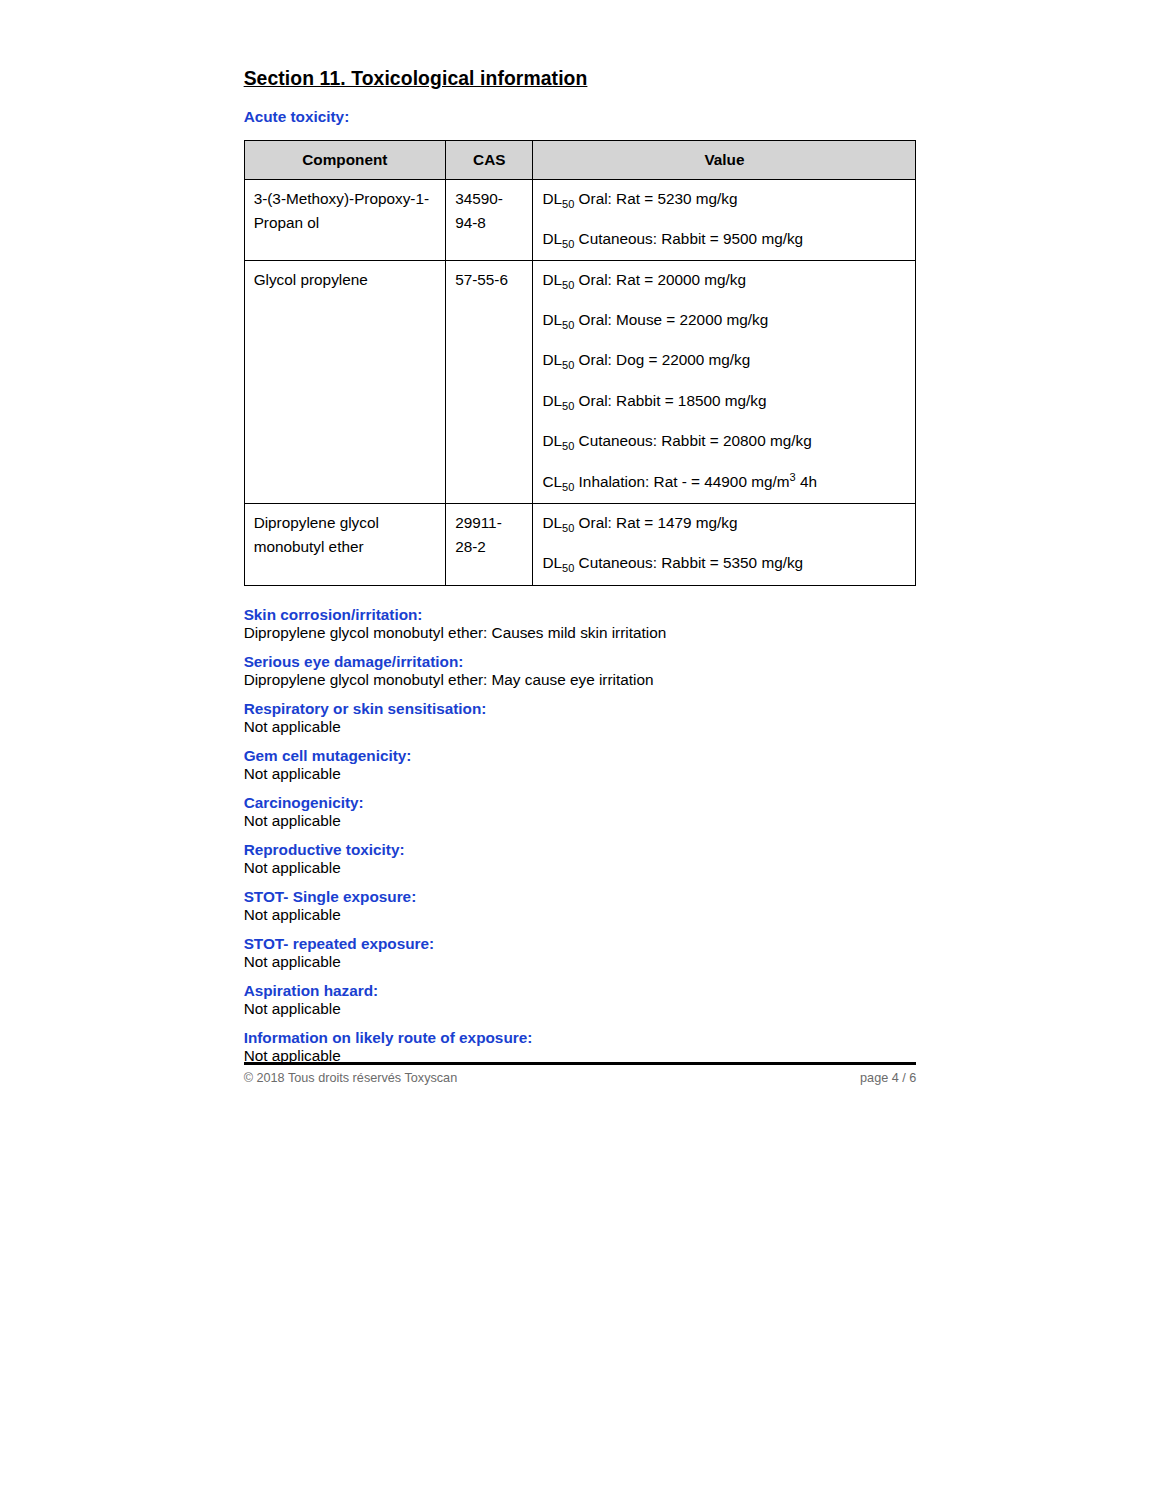Section 11. Toxicological information
Acute toxicity:
| Component | CAS | Value |
| --- | --- | --- |
| 3-(3-Methoxy)-Propoxy-1-Propan ol | 34590-94-8 | DL 50 Oral: Rat = 5230 mg/kg DL 50 Cutaneous: Rabbit = 9500 mg/kg |
| Glycol propylene | 57-55-6 | DL 50 Oral: Rat = 20000 mg/kg DL 50 Oral: Mouse = 22000 mg/kg DL 50 Oral: Dog = 22000 mg/kg DL 50 Oral: Rabbit = 18500 mg/kg DL 50 Cutaneous: Rabbit = 20800 mg/kg CL 50 Inhalation: Rat - = 44900 mg/m 3 4h |
| Dipropylene glycol monobutyl ether | 29911-28-2 | DL 50 Oral: Rat = 1479 mg/kg DL 50 Cutaneous: Rabbit = 5350 mg/kg |
Skin corrosion/irritation:
Dipropylene glycol monobutyl ether: Causes mild skin irritation
Serious eye damage/irritation:
Dipropylene glycol monobutyl ether: May cause eye irritation
Respiratory or skin sensitisation:
Not applicable
Gem cell mutagenicity:
Not applicable
Carcinogenicity:
Not applicable
Reproductive toxicity:
Not applicable
STOT- Single exposure:
Not applicable
STOT- repeated exposure:
Not applicable
Aspiration hazard:
Not applicable
Information on likely route of exposure:
Not applicable
© 2018 Tous droits réservés Toxyscan page 4 / 6